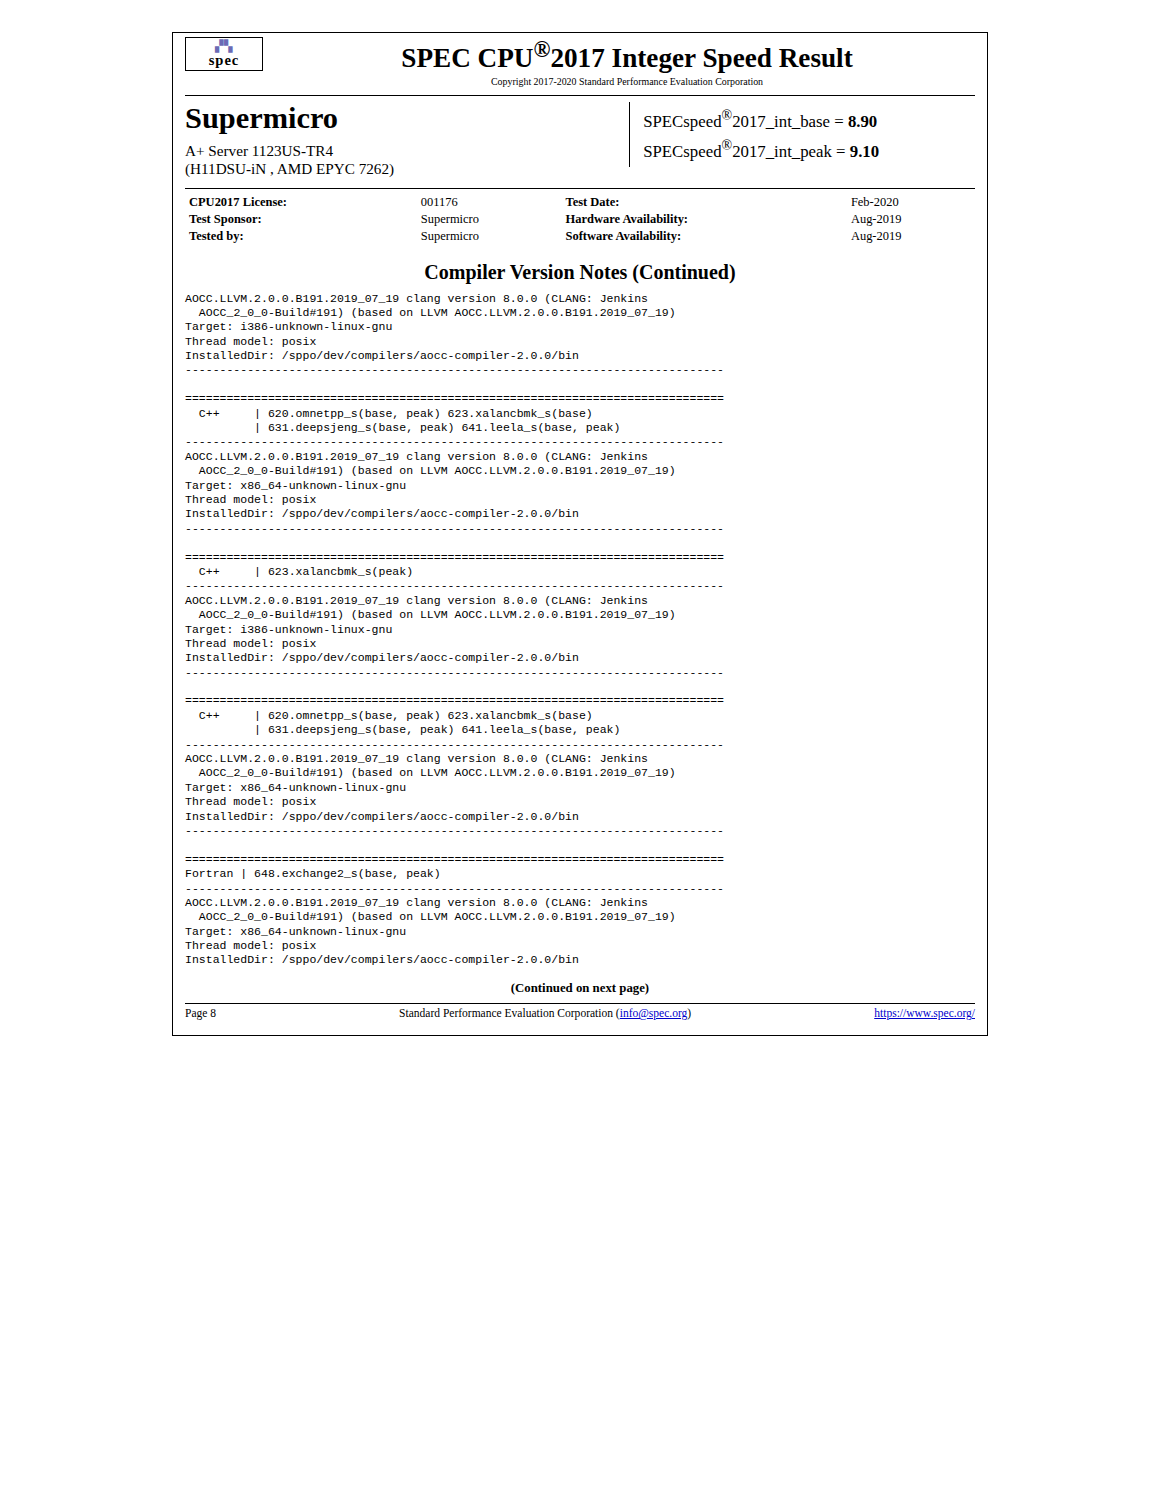▞▚
spec
SPEC CPU®2017 Integer Speed Result
Copyright 2017-2020 Standard Performance Evaluation Corporation
Supermicro
A+ Server 1123US-TR4
(H11DSU-iN , AMD EPYC 7262)
SPECspeed®2017_int_base = 8.90
SPECspeed®2017_int_peak = 9.10
| CPU2017 License: | 001176 | Test Date: | Feb-2020 |
| Test Sponsor: | Supermicro | Hardware Availability: | Aug-2019 |
| Tested by: | Supermicro | Software Availability: | Aug-2019 |
Compiler Version Notes (Continued)
AOCC.LLVM.2.0.0.B191.2019_07_19 clang version 8.0.0 (CLANG: Jenkins
  AOCC_2_0_0-Build#191) (based on LLVM AOCC.LLVM.2.0.0.B191.2019_07_19)
Target: i386-unknown-linux-gnu
Thread model: posix
InstalledDir: /sppo/dev/compilers/aocc-compiler-2.0.0/bin
------------------------------------------------------------------------------

==============================================================================
  C++     | 620.omnetpp_s(base, peak) 623.xalancbmk_s(base)
          | 631.deepsjeng_s(base, peak) 641.leela_s(base, peak)
------------------------------------------------------------------------------
AOCC.LLVM.2.0.0.B191.2019_07_19 clang version 8.0.0 (CLANG: Jenkins
  AOCC_2_0_0-Build#191) (based on LLVM AOCC.LLVM.2.0.0.B191.2019_07_19)
Target: x86_64-unknown-linux-gnu
Thread model: posix
InstalledDir: /sppo/dev/compilers/aocc-compiler-2.0.0/bin
------------------------------------------------------------------------------

==============================================================================
  C++     | 623.xalancbmk_s(peak)
------------------------------------------------------------------------------
AOCC.LLVM.2.0.0.B191.2019_07_19 clang version 8.0.0 (CLANG: Jenkins
  AOCC_2_0_0-Build#191) (based on LLVM AOCC.LLVM.2.0.0.B191.2019_07_19)
Target: i386-unknown-linux-gnu
Thread model: posix
InstalledDir: /sppo/dev/compilers/aocc-compiler-2.0.0/bin
------------------------------------------------------------------------------

==============================================================================
  C++     | 620.omnetpp_s(base, peak) 623.xalancbmk_s(base)
          | 631.deepsjeng_s(base, peak) 641.leela_s(base, peak)
------------------------------------------------------------------------------
AOCC.LLVM.2.0.0.B191.2019_07_19 clang version 8.0.0 (CLANG: Jenkins
  AOCC_2_0_0-Build#191) (based on LLVM AOCC.LLVM.2.0.0.B191.2019_07_19)
Target: x86_64-unknown-linux-gnu
Thread model: posix
InstalledDir: /sppo/dev/compilers/aocc-compiler-2.0.0/bin
------------------------------------------------------------------------------

==============================================================================
Fortran | 648.exchange2_s(base, peak)
------------------------------------------------------------------------------
AOCC.LLVM.2.0.0.B191.2019_07_19 clang version 8.0.0 (CLANG: Jenkins
  AOCC_2_0_0-Build#191) (based on LLVM AOCC.LLVM.2.0.0.B191.2019_07_19)
Target: x86_64-unknown-linux-gnu
Thread model: posix
InstalledDir: /sppo/dev/compilers/aocc-compiler-2.0.0/bin
(Continued on next page)
Page 8
Standard Performance Evaluation Corporation (info@spec.org)
https://www.spec.org/